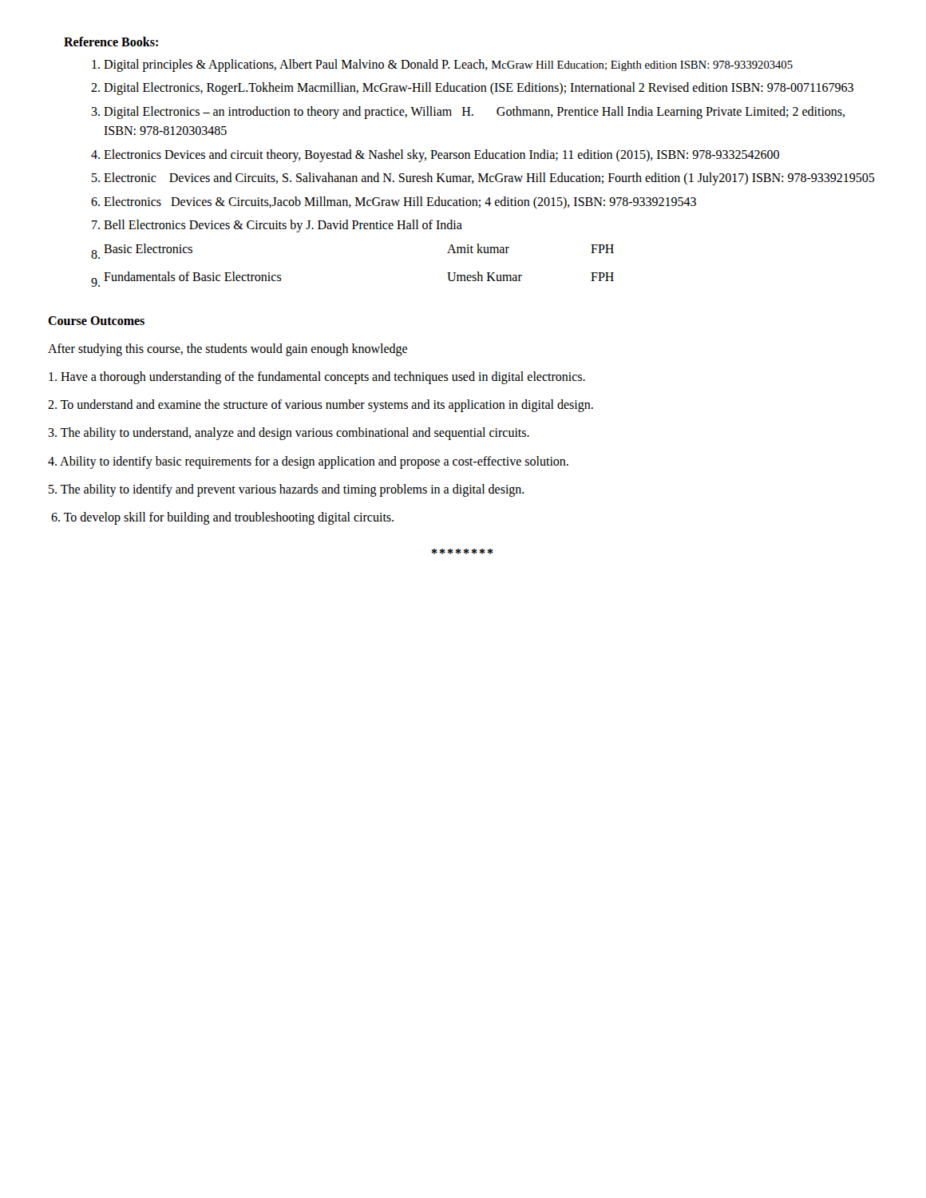Reference Books:
Digital principles & Applications, Albert Paul Malvino & Donald P. Leach, McGraw Hill Education; Eighth edition ISBN: 978-9339203405
Digital Electronics, RogerL.Tokheim Macmillian, McGraw-Hill Education (ISE Editions); International 2 Revised edition ISBN: 978-0071167963
Digital Electronics – an introduction to theory and practice, William H. Gothmann, Prentice Hall India Learning Private Limited; 2 editions, ISBN: 978-8120303485
Electronics Devices and circuit theory, Boyestad & Nashel sky, Pearson Education India; 11 edition (2015), ISBN: 978-9332542600
Electronic Devices and Circuits, S. Salivahanan and N. Suresh Kumar, McGraw Hill Education; Fourth edition (1 July2017) ISBN: 978-9339219505
Electronics Devices & Circuits,Jacob Millman, McGraw Hill Education; 4 edition (2015), ISBN: 978-9339219543
Bell Electronics Devices & Circuits by J. David Prentice Hall of India
| Basic Electronics | Amit kumar | FPH |
| Fundamentals of Basic Electronics | Umesh Kumar | FPH |
Course Outcomes
After studying this course, the students would gain enough knowledge
1. Have a thorough understanding of the fundamental concepts and techniques used in digital electronics.
2. To understand and examine the structure of various number systems and its application in digital design.
3. The ability to understand, analyze and design various combinational and sequential circuits.
4. Ability to identify basic requirements for a design application and propose a cost-effective solution.
5. The ability to identify and prevent various hazards and timing problems in a digital design.
6. To develop skill for building and troubleshooting digital circuits.
********